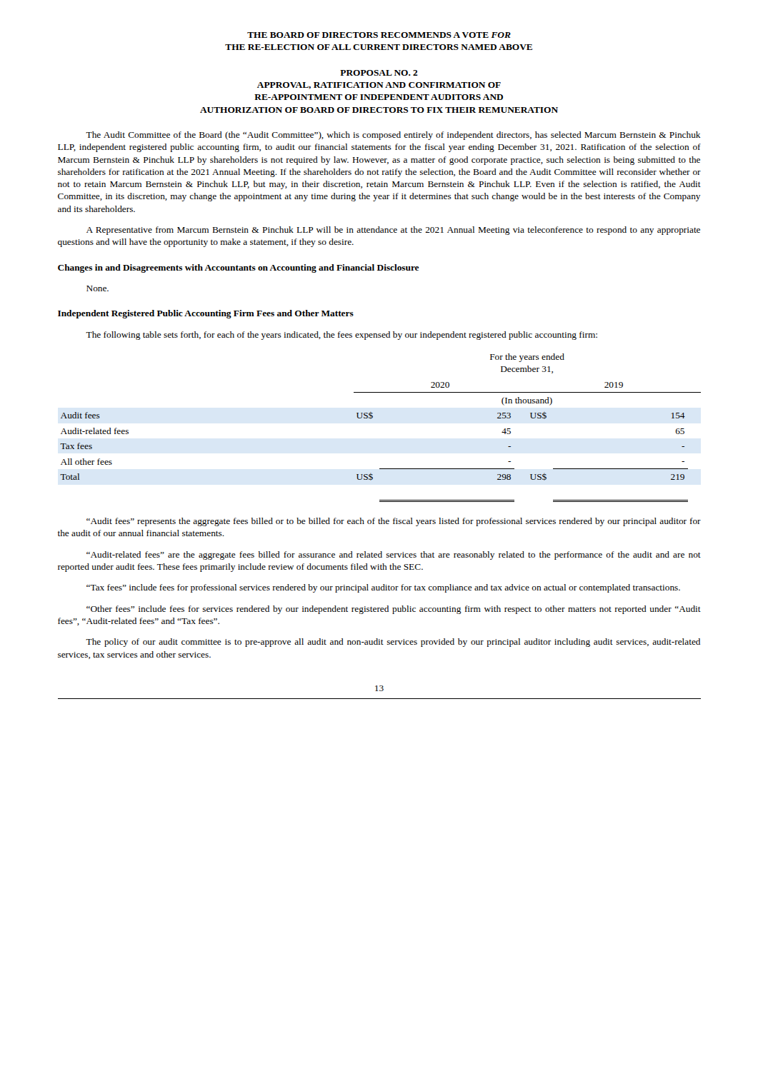THE BOARD OF DIRECTORS RECOMMENDS A VOTE FOR
THE RE-ELECTION OF ALL CURRENT DIRECTORS NAMED ABOVE
PROPOSAL NO. 2
APPROVAL, RATIFICATION AND CONFIRMATION OF
RE-APPOINTMENT OF INDEPENDENT AUDITORS AND
AUTHORIZATION OF BOARD OF DIRECTORS TO FIX THEIR REMUNERATION
The Audit Committee of the Board (the “Audit Committee”), which is composed entirely of independent directors, has selected Marcum Bernstein & Pinchuk LLP, independent registered public accounting firm, to audit our financial statements for the fiscal year ending December 31, 2021. Ratification of the selection of Marcum Bernstein & Pinchuk LLP by shareholders is not required by law. However, as a matter of good corporate practice, such selection is being submitted to the shareholders for ratification at the 2021 Annual Meeting. If the shareholders do not ratify the selection, the Board and the Audit Committee will reconsider whether or not to retain Marcum Bernstein & Pinchuk LLP, but may, in their discretion, retain Marcum Bernstein & Pinchuk LLP. Even if the selection is ratified, the Audit Committee, in its discretion, may change the appointment at any time during the year if it determines that such change would be in the best interests of the Company and its shareholders.
A Representative from Marcum Bernstein & Pinchuk LLP will be in attendance at the 2021 Annual Meeting via teleconference to respond to any appropriate questions and will have the opportunity to make a statement, if they so desire.
Changes in and Disagreements with Accountants on Accounting and Financial Disclosure
None.
Independent Registered Public Accounting Firm Fees and Other Matters
The following table sets forth, for each of the years indicated, the fees expensed by our independent registered public accounting firm:
| | For the years ended December 31, |
| | 2020 | 2019 |
| | (In thousand) |
| Audit fees | US$ | 253 | | US$ | 154 | |
| Audit-related fees | | 45 | | | 65 | |
| Tax fees | | - | | | - | |
| All other fees | | - | | | - | |
| Total | US$ | 298 | | US$ | 219 | |
“Audit fees” represents the aggregate fees billed or to be billed for each of the fiscal years listed for professional services rendered by our principal auditor for the audit of our annual financial statements.
“Audit-related fees” are the aggregate fees billed for assurance and related services that are reasonably related to the performance of the audit and are not reported under audit fees. These fees primarily include review of documents filed with the SEC.
“Tax fees” include fees for professional services rendered by our principal auditor for tax compliance and tax advice on actual or contemplated transactions.
“Other fees” include fees for services rendered by our independent registered public accounting firm with respect to other matters not reported under “Audit fees”, “Audit-related fees” and “Tax fees”.
The policy of our audit committee is to pre-approve all audit and non-audit services provided by our principal auditor including audit services, audit-related services, tax services and other services.
13